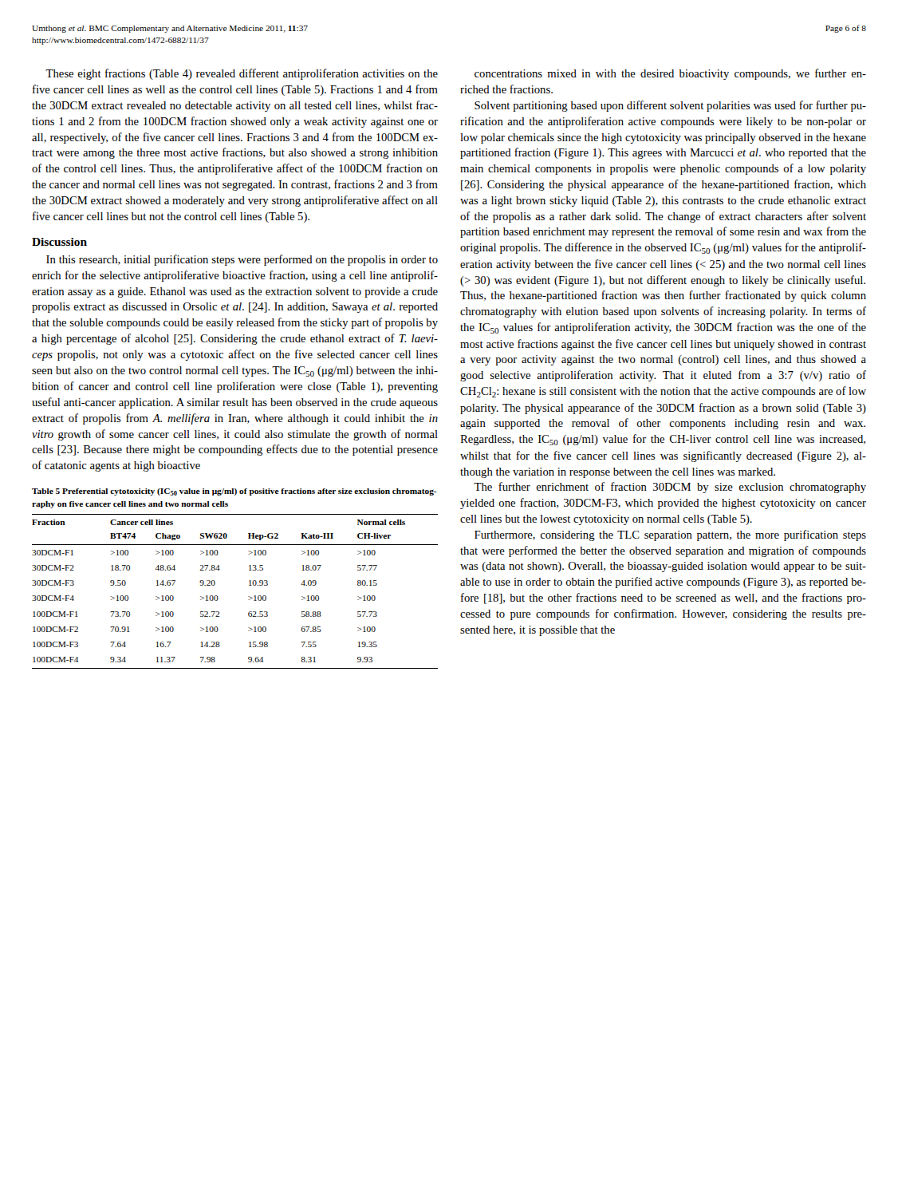Umthong et al. BMC Complementary and Alternative Medicine 2011, 11:37
http://www.biomedcentral.com/1472-6882/11/37
Page 6 of 8
These eight fractions (Table 4) revealed different antiproliferation activities on the five cancer cell lines as well as the control cell lines (Table 5). Fractions 1 and 4 from the 30DCM extract revealed no detectable activity on all tested cell lines, whilst fractions 1 and 2 from the 100DCM fraction showed only a weak activity against one or all, respectively, of the five cancer cell lines. Fractions 3 and 4 from the 100DCM extract were among the three most active fractions, but also showed a strong inhibition of the control cell lines. Thus, the antiproliferative affect of the 100DCM fraction on the cancer and normal cell lines was not segregated. In contrast, fractions 2 and 3 from the 30DCM extract showed a moderately and very strong antiproliferative affect on all five cancer cell lines but not the control cell lines (Table 5).
Discussion
In this research, initial purification steps were performed on the propolis in order to enrich for the selective antiproliferative bioactive fraction, using a cell line antiproliferation assay as a guide. Ethanol was used as the extraction solvent to provide a crude propolis extract as discussed in Orsolic et al. [24]. In addition, Sawaya et al. reported that the soluble compounds could be easily released from the sticky part of propolis by a high percentage of alcohol [25]. Considering the crude ethanol extract of T. laeviceps propolis, not only was a cytotoxic affect on the five selected cancer cell lines seen but also on the two control normal cell types. The IC50 (μg/ml) between the inhibition of cancer and control cell line proliferation were close (Table 1), preventing useful anti-cancer application. A similar result has been observed in the crude aqueous extract of propolis from A. mellifera in Iran, where although it could inhibit the in vitro growth of some cancer cell lines, it could also stimulate the growth of normal cells [23]. Because there might be compounding effects due to the potential presence of catatonic agents at high bioactive
Table 5 Preferential cytotoxicity (IC50 value in μg/ml) of positive fractions after size exclusion chromatography on five cancer cell lines and two normal cells
| Fraction | Cancer cell lines | Normal cells |
| --- | --- | --- |
| | BT474 | Chago | SW620 | Hep-G2 | Kato-III | CH-liver |
| 30DCM-F1 | >100 | >100 | >100 | >100 | >100 | >100 |
| 30DCM-F2 | 18.70 | 48.64 | 27.84 | 13.5 | 18.07 | 57.77 |
| 30DCM-F3 | 9.50 | 14.67 | 9.20 | 10.93 | 4.09 | 80.15 |
| 30DCM-F4 | >100 | >100 | >100 | >100 | >100 | >100 |
| 100DCM-F1 | 73.70 | >100 | 52.72 | 62.53 | 58.88 | 57.73 |
| 100DCM-F2 | 70.91 | >100 | >100 | >100 | 67.85 | >100 |
| 100DCM-F3 | 7.64 | 16.7 | 14.28 | 15.98 | 7.55 | 19.35 |
| 100DCM-F4 | 9.34 | 11.37 | 7.98 | 9.64 | 8.31 | 9.93 |
concentrations mixed in with the desired bioactivity compounds, we further enriched the fractions.
Solvent partitioning based upon different solvent polarities was used for further purification and the antiproliferation active compounds were likely to be non-polar or low polar chemicals since the high cytotoxicity was principally observed in the hexane partitioned fraction (Figure 1). This agrees with Marcucci et al. who reported that the main chemical components in propolis were phenolic compounds of a low polarity [26]. Considering the physical appearance of the hexane-partitioned fraction, which was a light brown sticky liquid (Table 2), this contrasts to the crude ethanolic extract of the propolis as a rather dark solid. The change of extract characters after solvent partition based enrichment may represent the removal of some resin and wax from the original propolis. The difference in the observed IC50 (μg/ml) values for the antiproliferation activity between the five cancer cell lines (< 25) and the two normal cell lines (> 30) was evident (Figure 1), but not different enough to likely be clinically useful. Thus, the hexane-partitioned fraction was then further fractionated by quick column chromatography with elution based upon solvents of increasing polarity. In terms of the IC50 values for antiproliferation activity, the 30DCM fraction was the one of the most active fractions against the five cancer cell lines but uniquely showed in contrast a very poor activity against the two normal (control) cell lines, and thus showed a good selective antiproliferation activity. That it eluted from a 3:7 (v/v) ratio of CH2Cl2: hexane is still consistent with the notion that the active compounds are of low polarity. The physical appearance of the 30DCM fraction as a brown solid (Table 3) again supported the removal of other components including resin and wax. Regardless, the IC50 (μg/ml) value for the CH-liver control cell line was increased, whilst that for the five cancer cell lines was significantly decreased (Figure 2), although the variation in response between the cell lines was marked.
The further enrichment of fraction 30DCM by size exclusion chromatography yielded one fraction, 30DCM-F3, which provided the highest cytotoxicity on cancer cell lines but the lowest cytotoxicity on normal cells (Table 5).
Furthermore, considering the TLC separation pattern, the more purification steps that were performed the better the observed separation and migration of compounds was (data not shown). Overall, the bioassay-guided isolation would appear to be suitable to use in order to obtain the purified active compounds (Figure 3), as reported before [18], but the other fractions need to be screened as well, and the fractions processed to pure compounds for confirmation. However, considering the results presented here, it is possible that the